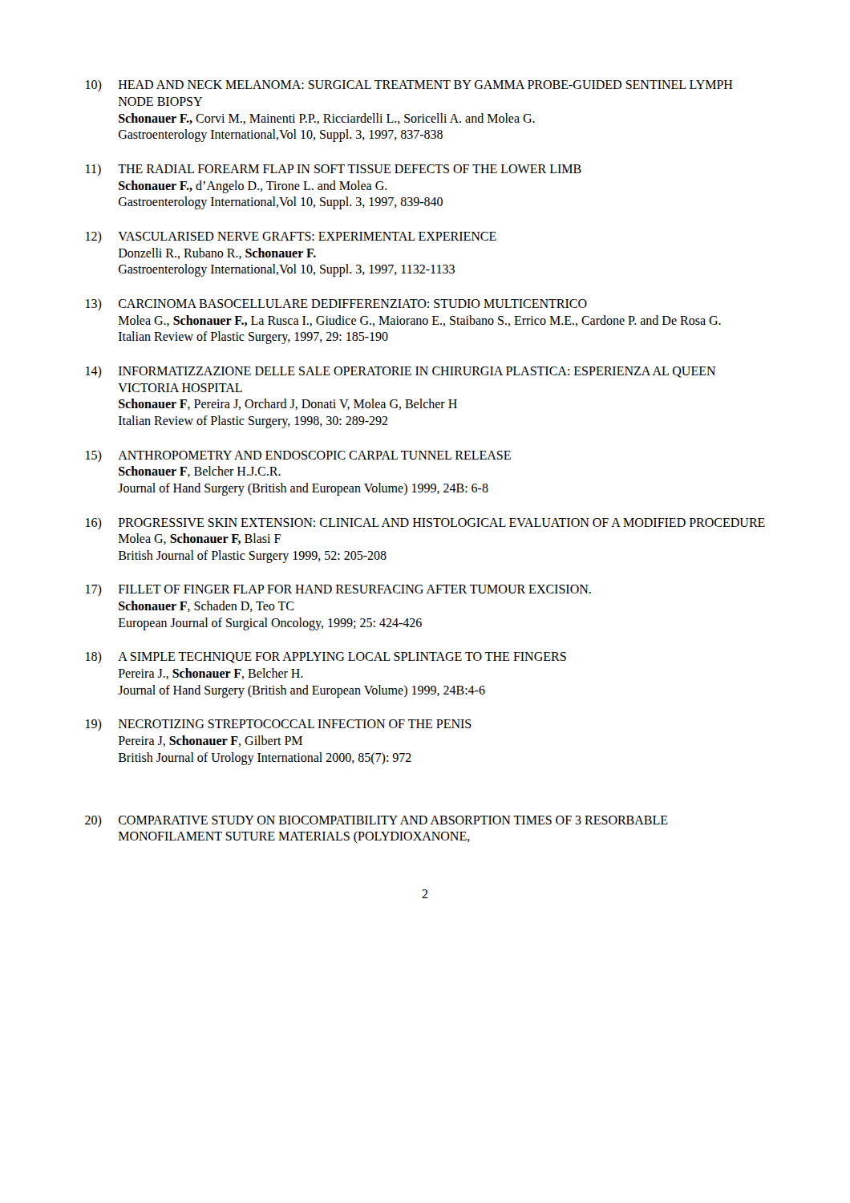10) HEAD AND NECK MELANOMA: SURGICAL TREATMENT BY GAMMA PROBE-GUIDED SENTINEL LYMPH NODE BIOPSY Schonauer F., Corvi M., Mainenti P.P., Ricciardelli L., Soricelli A. and Molea G. Gastroenterology International,Vol 10, Suppl. 3, 1997, 837-838
11) THE RADIAL FOREARM FLAP IN SOFT TISSUE DEFECTS OF THE LOWER LIMB Schonauer F., d’Angelo D., Tirone L. and Molea G. Gastroenterology International,Vol 10, Suppl. 3, 1997, 839-840
12) VASCULARISED NERVE GRAFTS: EXPERIMENTAL EXPERIENCE Donzelli R., Rubano R., Schonauer F. Gastroenterology International,Vol 10, Suppl. 3, 1997, 1132-1133
13) CARCINOMA BASOCELLULARE DEDIFFERENZIATO: STUDIO MULTICENTRICO Molea G., Schonauer F., La Rusca I., Giudice G., Maiorano E., Staibano S., Errico M.E., Cardone P. and De Rosa G. Italian Review of Plastic Surgery, 1997, 29: 185-190
14) INFORMATIZZAZIONE DELLE SALE OPERATORIE IN CHIRURGIA PLASTICA: ESPERIENZA AL QUEEN VICTORIA HOSPITAL Schonauer F, Pereira J, Orchard J, Donati V, Molea G, Belcher H Italian Review of Plastic Surgery, 1998, 30: 289-292
15) ANTHROPOMETRY AND ENDOSCOPIC CARPAL TUNNEL RELEASE Schonauer F, Belcher H.J.C.R. Journal of Hand Surgery (British and European Volume) 1999, 24B: 6-8
16) PROGRESSIVE SKIN EXTENSION: CLINICAL AND HISTOLOGICAL EVALUATION OF A MODIFIED PROCEDURE Molea G, Schonauer F, Blasi F British Journal of Plastic Surgery 1999, 52: 205-208
17) FILLET OF FINGER FLAP FOR HAND RESURFACING AFTER TUMOUR EXCISION. Schonauer F, Schaden D, Teo TC European Journal of Surgical Oncology, 1999; 25: 424-426
18) A SIMPLE TECHNIQUE FOR APPLYING LOCAL SPLINTAGE TO THE FINGERS Pereira J., Schonauer F, Belcher H. Journal of Hand Surgery (British and European Volume) 1999, 24B:4-6
19) NECROTIZING STREPTOCOCCAL INFECTION OF THE PENIS Pereira J, Schonauer F, Gilbert PM British Journal of Urology International 2000, 85(7): 972
20) COMPARATIVE STUDY ON BIOCOMPATIBILITY AND ABSORPTION TIMES OF 3 RESORBABLE MONOFILAMENT SUTURE MATERIALS (POLYDIOXANONE,
2